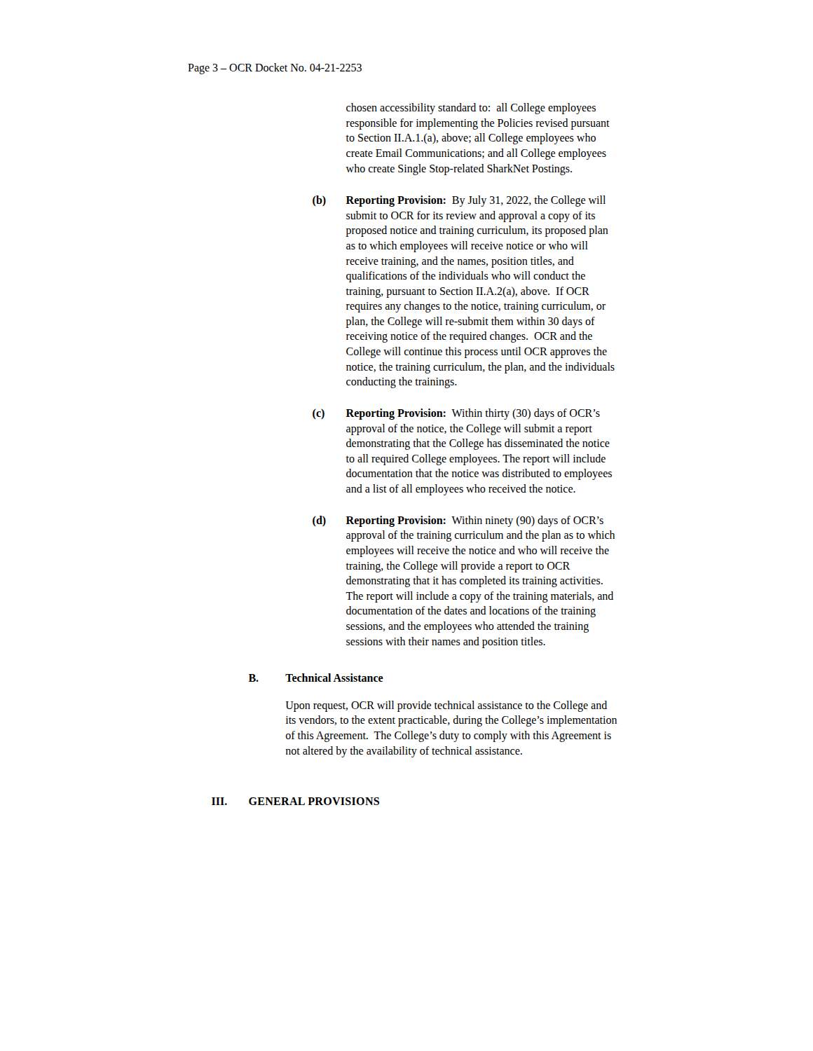Page 3 – OCR Docket No. 04-21-2253
chosen accessibility standard to: all College employees responsible for implementing the Policies revised pursuant to Section II.A.1.(a), above; all College employees who create Email Communications; and all College employees who create Single Stop-related SharkNet Postings.
(b)
Reporting Provision: By July 31, 2022, the College will submit to OCR for its review and approval a copy of its proposed notice and training curriculum, its proposed plan as to which employees will receive notice or who will receive training, and the names, position titles, and qualifications of the individuals who will conduct the training, pursuant to Section II.A.2(a), above. If OCR requires any changes to the notice, training curriculum, or plan, the College will re-submit them within 30 days of receiving notice of the required changes. OCR and the College will continue this process until OCR approves the notice, the training curriculum, the plan, and the individuals conducting the trainings.
(c)
Reporting Provision: Within thirty (30) days of OCR’s approval of the notice, the College will submit a report demonstrating that the College has disseminated the notice to all required College employees. The report will include documentation that the notice was distributed to employees and a list of all employees who received the notice.
(d)
Reporting Provision: Within ninety (90) days of OCR’s approval of the training curriculum and the plan as to which employees will receive the notice and who will receive the training, the College will provide a report to OCR demonstrating that it has completed its training activities. The report will include a copy of the training materials, and documentation of the dates and locations of the training sessions, and the employees who attended the training sessions with their names and position titles.
B.
Technical Assistance
Upon request, OCR will provide technical assistance to the College and its vendors, to the extent practicable, during the College’s implementation of this Agreement. The College’s duty to comply with this Agreement is not altered by the availability of technical assistance.
III.
GENERAL PROVISIONS